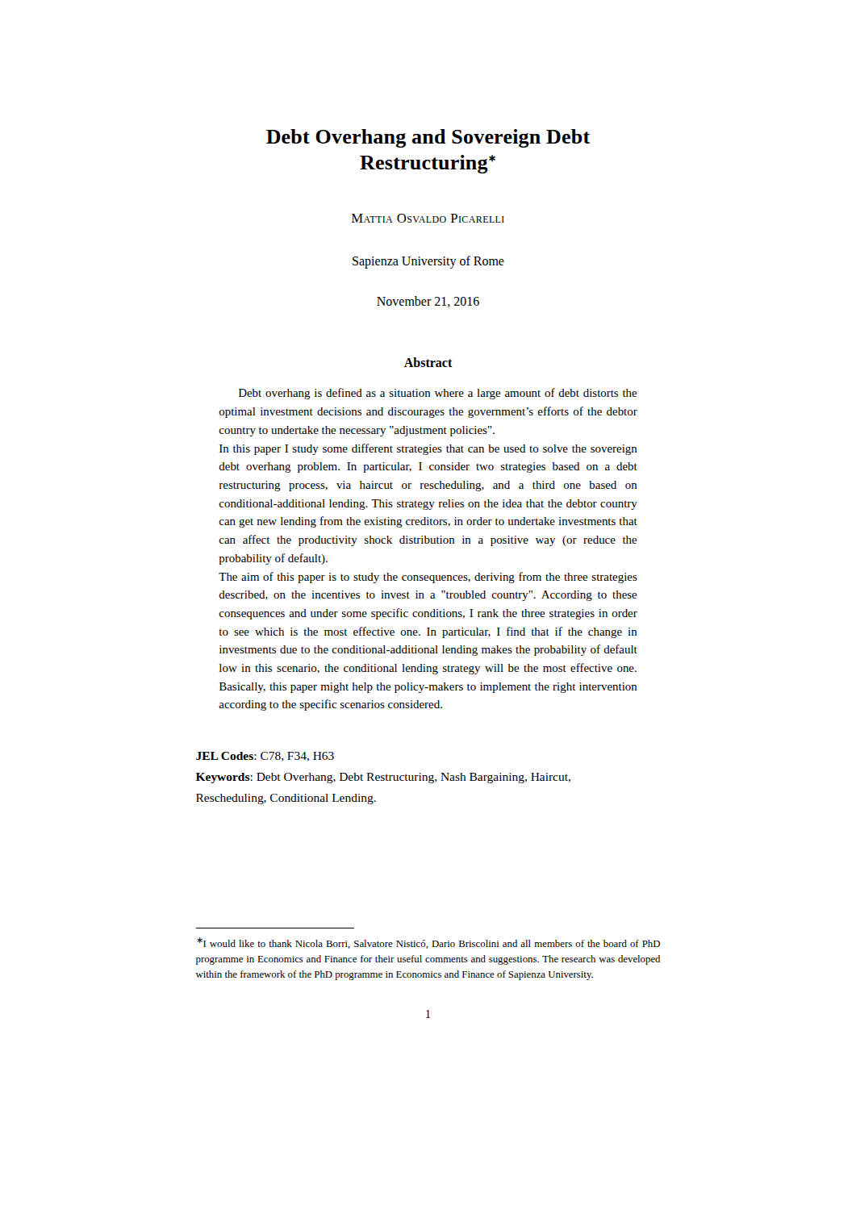Debt Overhang and Sovereign Debt Restructuring∗
Mattia Osvaldo Picarelli
Sapienza University of Rome
November 21, 2016
Abstract
Debt overhang is defined as a situation where a large amount of debt distorts the optimal investment decisions and discourages the government’s efforts of the debtor country to undertake the necessary "adjustment policies".
In this paper I study some different strategies that can be used to solve the sovereign debt overhang problem. In particular, I consider two strategies based on a debt restructuring process, via haircut or rescheduling, and a third one based on conditional-additional lending. This strategy relies on the idea that the debtor country can get new lending from the existing creditors, in order to undertake investments that can affect the productivity shock distribution in a positive way (or reduce the probability of default).
The aim of this paper is to study the consequences, deriving from the three strategies described, on the incentives to invest in a "troubled country". According to these consequences and under some specific conditions, I rank the three strategies in order to see which is the most effective one. In particular, I find that if the change in investments due to the conditional-additional lending makes the probability of default low in this scenario, the conditional lending strategy will be the most effective one. Basically, this paper might help the policy-makers to implement the right intervention according to the specific scenarios considered.
JEL Codes: C78, F34, H63
Keywords: Debt Overhang, Debt Restructuring, Nash Bargaining, Haircut,
Rescheduling, Conditional Lending.
∗I would like to thank Nicola Borri, Salvatore Nisticó, Dario Briscolini and all members of the board of PhD programme in Economics and Finance for their useful comments and suggestions. The research was developed within the framework of the PhD programme in Economics and Finance of Sapienza University.
1